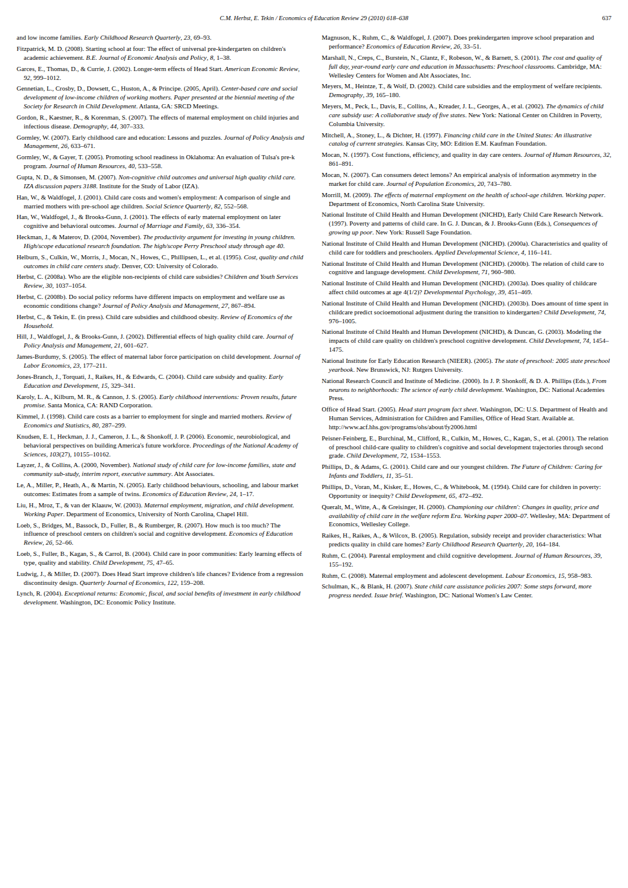C.M. Herbst, E. Tekin / Economics of Education Review 29 (2010) 618–638 637
and low income families. Early Childhood Research Quarterly, 23, 69–93.
Fitzpatrick, M. D. (2008). Starting school at four: The effect of universal pre-kindergarten on children's academic achievement. B.E. Journal of Economic Analysis and Policy, 8, 1–38.
Garces, E., Thomas, D., & Currie, J. (2002). Longer-term effects of Head Start. American Economic Review, 92, 999–1012.
Gennetian, L., Crosby, D., Dowsett, C., Huston, A., & Principe. (2005, April). Center-based care and social development of low-income children of working mothers. Paper presented at the biennial meeting of the Society for Research in Child Development. Atlanta, GA: SRCD Meetings.
Gordon, R., Kaestner, R., & Korenman, S. (2007). The effects of maternal employment on child injuries and infectious disease. Demography, 44, 307–333.
Gormley, W. (2007). Early childhood care and education: Lessons and puzzles. Journal of Policy Analysis and Management, 26, 633–671.
Gormley, W., & Gayer, T. (2005). Promoting school readiness in Oklahoma: An evaluation of Tulsa's pre-k program. Journal of Human Resources, 40, 533–558.
Gupta, N. D., & Simonsen, M. (2007). Non-cognitive child outcomes and universal high quality child care. IZA discussion papers 3188. Institute for the Study of Labor (IZA).
Han, W., & Waldfogel, J. (2001). Child care costs and women's employment: A comparison of single and married mothers with pre-school age children. Social Science Quarterly, 82, 552–568.
Han, W., Waldfogel, J., & Brooks-Gunn, J. (2001). The effects of early maternal employment on later cognitive and behavioral outcomes. Journal of Marriage and Family, 63, 336–354.
Heckman, J., & Materov, D. (2004, November). The productivity argument for investing in young children. High/scope educational research foundation. The high/scope Perry Preschool study through age 40.
Helburn, S., Culkin, W., Morris, J., Mocan, N., Howes, C., Phillipsen, L., et al. (1995). Cost, quality and child outcomes in child care centers study. Denver, CO: University of Colorado.
Herbst, C. (2008a). Who are the eligible non-recipients of child care subsidies? Children and Youth Services Review, 30, 1037–1054.
Herbst, C. (2008b). Do social policy reforms have different impacts on employment and welfare use as economic conditions change? Journal of Policy Analysis and Management, 27, 867–894.
Herbst, C., & Tekin, E. (in press). Child care subsidies and childhood obesity. Review of Economics of the Household.
Hill, J., Waldfogel, J., & Brooks-Gunn, J. (2002). Differential effects of high quality child care. Journal of Policy Analysis and Management, 21, 601–627.
James-Burdumy, S. (2005). The effect of maternal labor force participation on child development. Journal of Labor Economics, 23, 177–211.
Jones-Branch, J., Torquati, J., Raikes, H., & Edwards, C. (2004). Child care subsidy and quality. Early Education and Development, 15, 329–341.
Karoly, L. A., Kilburn, M. R., & Cannon, J. S. (2005). Early childhood interventions: Proven results, future promise. Santa Monica, CA: RAND Corporation.
Kimmel, J. (1998). Child care costs as a barrier to employment for single and married mothers. Review of Economics and Statistics, 80, 287–299.
Knudsen, E. I., Heckman, J. J., Cameron, J. L., & Shonkoff, J. P. (2006). Economic, neurobiological, and behavioral perspectives on building America's future workforce. Proceedings of the National Academy of Sciences, 103(27), 10155–10162.
Layzer, J., & Collins, A. (2000, November). National study of child care for low-income families, state and community sub-study, interim report, executive summary. Abt Associates.
Le, A., Miller, P., Heath, A., & Martin, N. (2005). Early childhood behaviours, schooling, and labour market outcomes: Estimates from a sample of twins. Economics of Education Review, 24, 1–17.
Liu, H., Mroz, T., & van der Klaauw, W. (2003). Maternal employment, migration, and child development. Working Paper. Department of Economics, University of North Carolina, Chapel Hill.
Loeb, S., Bridges, M., Bassock, D., Fuller, B., & Rumberger, R. (2007). How much is too much? The influence of preschool centers on children's social and cognitive development. Economics of Education Review, 26, 52–66.
Loeb, S., Fuller, B., Kagan, S., & Carrol, B. (2004). Child care in poor communities: Early learning effects of type, quality and stability. Child Development, 75, 47–65.
Ludwig, J., & Miller, D. (2007). Does Head Start improve children's life chances? Evidence from a regression discontinuity design. Quarterly Journal of Economics, 122, 159–208.
Lynch, R. (2004). Exceptional returns: Economic, fiscal, and social benefits of investment in early childhood development. Washington, DC: Economic Policy Institute.
Magnuson, K., Ruhm, C., & Waldfogel, J. (2007). Does prekindergarten improve school preparation and performance? Economics of Education Review, 26, 33–51.
Marshall, N., Creps, C., Burstein, N., Glantz, F., Robeson, W., & Barnett, S. (2001). The cost and quality of full day, year-round early care and education in Massachusetts: Preschool classrooms. Cambridge, MA: Wellesley Centers for Women and Abt Associates, Inc.
Meyers, M., Heintze, T., & Wolf, D. (2002). Child care subsidies and the employment of welfare recipients. Demography, 39, 165–180.
Meyers, M., Peck, L., Davis, E., Collins, A., Kreader, J. L., Georges, A., et al. (2002). The dynamics of child care subsidy use: A collaborative study of five states. New York: National Center on Children in Poverty, Columbia University.
Mitchell, A., Stoney, L., & Dichter, H. (1997). Financing child care in the United States: An illustrative catalog of current strategies. Kansas City, MO: Edition E.M. Kaufman Foundation.
Mocan, N. (1997). Cost functions, efficiency, and quality in day care centers. Journal of Human Resources, 32, 861–891.
Mocan, N. (2007). Can consumers detect lemons? An empirical analysis of information asymmetry in the market for child care. Journal of Population Economics, 20, 743–780.
Morrill, M. (2009). The effects of maternal employment on the health of school-age children. Working paper. Department of Economics, North Carolina State University.
National Institute of Child Health and Human Development (NICHD), Early Child Care Research Network. (1997). Poverty and patterns of child care. In G. J. Duncan, & J. Brooks-Gunn (Eds.), Consequences of growing up poor. New York: Russell Sage Foundation.
National Institute of Child Health and Human Development (NICHD). (2000a). Characteristics and quality of child care for toddlers and preschoolers. Applied Developmental Science, 4, 116–141.
National Institute of Child Health and Human Development (NICHD). (2000b). The relation of child care to cognitive and language development. Child Development, 71, 960–980.
National Institute of Child Health and Human Development (NICHD). (2003a). Does quality of childcare affect child outcomes at age 4(1/2)? Developmental Psychology, 39, 451–469.
National Institute of Child Health and Human Development (NICHD). (2003b). Does amount of time spent in childcare predict socioemotional adjustment during the transition to kindergarten? Child Development, 74, 976–1005.
National Institute of Child Health and Human Development (NICHD), & Duncan, G. (2003). Modeling the impacts of child care quality on children's preschool cognitive development. Child Development, 74, 1454–1475.
National Institute for Early Education Research (NIEER). (2005). The state of preschool: 2005 state preschool yearbook. New Brunswick, NJ: Rutgers University.
National Research Council and Institute of Medicine. (2000). In J. P. Shonkoff, & D. A. Phillips (Eds.), From neurons to neighborhoods: The science of early child development. Washington, DC: National Academies Press.
Office of Head Start. (2005). Head start program fact sheet. Washington, DC: U.S. Department of Health and Human Services, Administration for Children and Families, Office of Head Start. Available at. http://www.acf.hhs.gov/programs/ohs/about/fy2006.html
Peisner-Feinberg, E., Burchinal, M., Clifford, R., Culkin, M., Howes, C., Kagan, S., et al. (2001). The relation of preschool child-care quality to children's cognitive and social development trajectories through second grade. Child Development, 72, 1534–1553.
Phillips, D., & Adams, G. (2001). Child care and our youngest children. The Future of Children: Caring for Infants and Toddlers, 11, 35–51.
Phillips, D., Voran, M., Kisker, E., Howes, C., & Whitebook, M. (1994). Child care for children in poverty: Opportunity or inequity? Child Development, 65, 472–492.
Queralt, M., Witte, A., & Greisinger, H. (2000). Championing our children': Changes in quality, price and availability of child care in the welfare reform Era. Working paper 2000–07. Wellesley, MA: Department of Economics, Wellesley College.
Raikes, H., Raikes, A., & Wilcox, B. (2005). Regulation, subsidy receipt and provider characteristics: What predicts quality in child care homes? Early Childhood Research Quarterly, 20, 164–184.
Ruhm, C. (2004). Parental employment and child cognitive development. Journal of Human Resources, 39, 155–192.
Ruhm, C. (2008). Maternal employment and adolescent development. Labour Economics, 15, 958–983.
Schulman, K., & Blank, H. (2007). State child care assistance policies 2007: Some steps forward, more progress needed. Issue brief. Washington, DC: National Women's Law Center.